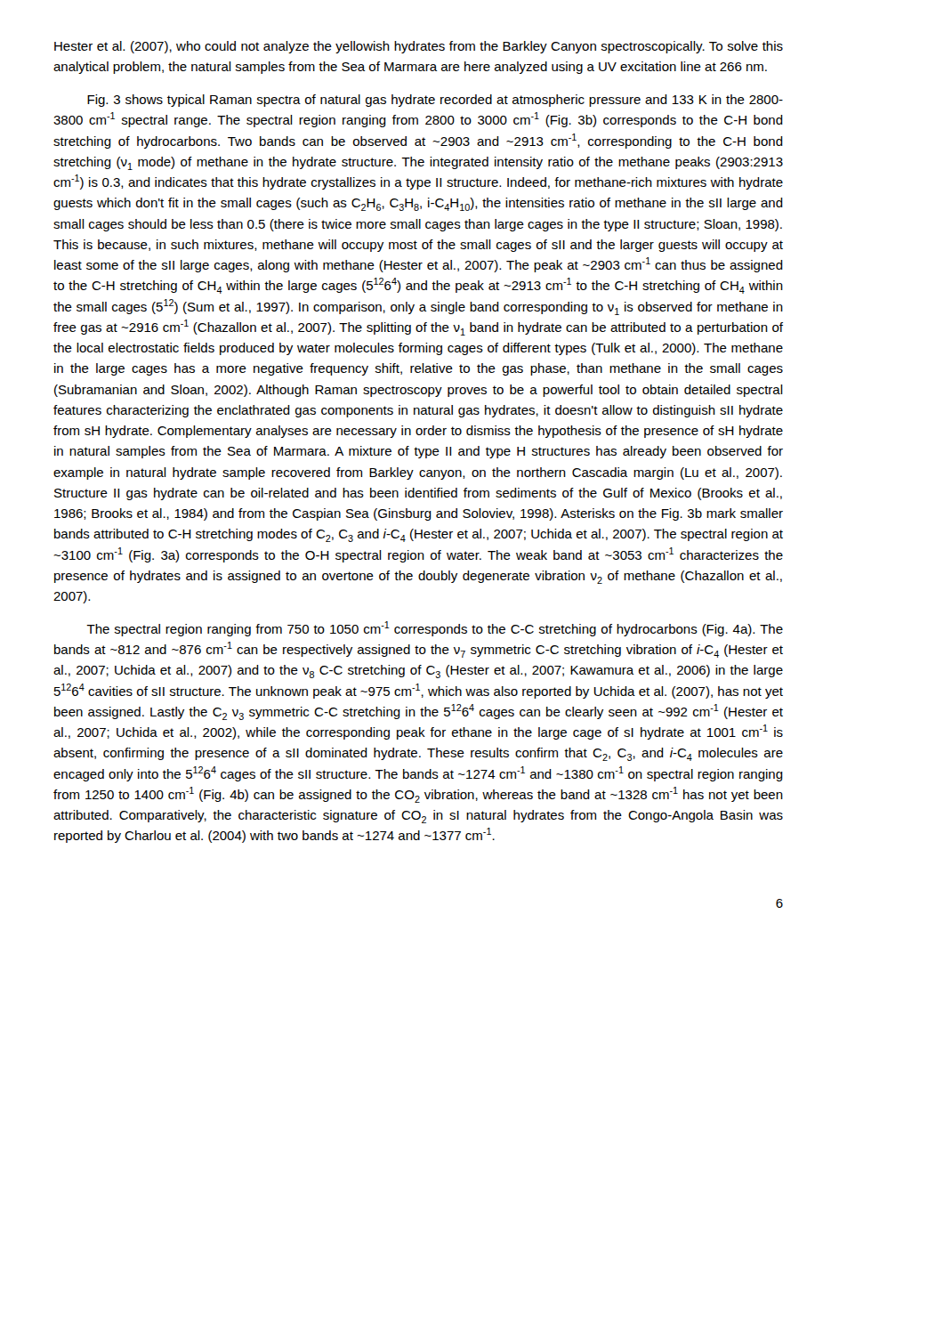Hester et al. (2007), who could not analyze the yellowish hydrates from the Barkley Canyon spectroscopically. To solve this analytical problem, the natural samples from the Sea of Marmara are here analyzed using a UV excitation line at 266 nm.
Fig. 3 shows typical Raman spectra of natural gas hydrate recorded at atmospheric pressure and 133 K in the 2800-3800 cm-1 spectral range. The spectral region ranging from 2800 to 3000 cm-1 (Fig. 3b) corresponds to the C-H bond stretching of hydrocarbons. Two bands can be observed at ~2903 and ~2913 cm-1, corresponding to the C-H bond stretching (ν1 mode) of methane in the hydrate structure. The integrated intensity ratio of the methane peaks (2903:2913 cm-1) is 0.3, and indicates that this hydrate crystallizes in a type II structure. Indeed, for methane-rich mixtures with hydrate guests which don't fit in the small cages (such as C2H6, C3H8, i-C4H10), the intensities ratio of methane in the sII large and small cages should be less than 0.5 (there is twice more small cages than large cages in the type II structure; Sloan, 1998). This is because, in such mixtures, methane will occupy most of the small cages of sII and the larger guests will occupy at least some of the sII large cages, along with methane (Hester et al., 2007). The peak at ~2903 cm-1 can thus be assigned to the C-H stretching of CH4 within the large cages (51264) and the peak at ~2913 cm-1 to the C-H stretching of CH4 within the small cages (512) (Sum et al., 1997). In comparison, only a single band corresponding to ν1 is observed for methane in free gas at ~2916 cm-1 (Chazallon et al., 2007). The splitting of the ν1 band in hydrate can be attributed to a perturbation of the local electrostatic fields produced by water molecules forming cages of different types (Tulk et al., 2000). The methane in the large cages has a more negative frequency shift, relative to the gas phase, than methane in the small cages (Subramanian and Sloan, 2002). Although Raman spectroscopy proves to be a powerful tool to obtain detailed spectral features characterizing the enclathrated gas components in natural gas hydrates, it doesn't allow to distinguish sII hydrate from sH hydrate. Complementary analyses are necessary in order to dismiss the hypothesis of the presence of sH hydrate in natural samples from the Sea of Marmara. A mixture of type II and type H structures has already been observed for example in natural hydrate sample recovered from Barkley canyon, on the northern Cascadia margin (Lu et al., 2007). Structure II gas hydrate can be oil-related and has been identified from sediments of the Gulf of Mexico (Brooks et al., 1986; Brooks et al., 1984) and from the Caspian Sea (Ginsburg and Soloviev, 1998). Asterisks on the Fig. 3b mark smaller bands attributed to C-H stretching modes of C2, C3 and i-C4 (Hester et al., 2007; Uchida et al., 2007). The spectral region at ~3100 cm-1 (Fig. 3a) corresponds to the O-H spectral region of water. The weak band at ~3053 cm-1 characterizes the presence of hydrates and is assigned to an overtone of the doubly degenerate vibration ν2 of methane (Chazallon et al., 2007).
The spectral region ranging from 750 to 1050 cm-1 corresponds to the C-C stretching of hydrocarbons (Fig. 4a). The bands at ~812 and ~876 cm-1 can be respectively assigned to the ν7 symmetric C-C stretching vibration of i-C4 (Hester et al., 2007; Uchida et al., 2007) and to the ν8 C-C stretching of C3 (Hester et al., 2007; Kawamura et al., 2006) in the large 51264 cavities of sII structure. The unknown peak at ~975 cm-1, which was also reported by Uchida et al. (2007), has not yet been assigned. Lastly the C2 ν3 symmetric C-C stretching in the 51264 cages can be clearly seen at ~992 cm-1 (Hester et al., 2007; Uchida et al., 2002), while the corresponding peak for ethane in the large cage of sI hydrate at 1001 cm-1 is absent, confirming the presence of a sII dominated hydrate. These results confirm that C2, C3, and i-C4 molecules are encaged only into the 51264 cages of the sII structure. The bands at ~1274 cm-1 and ~1380 cm-1 on spectral region ranging from 1250 to 1400 cm-1 (Fig. 4b) can be assigned to the CO2 vibration, whereas the band at ~1328 cm-1 has not yet been attributed. Comparatively, the characteristic signature of CO2 in sI natural hydrates from the Congo-Angola Basin was reported by Charlou et al. (2004) with two bands at ~1274 and ~1377 cm-1.
6